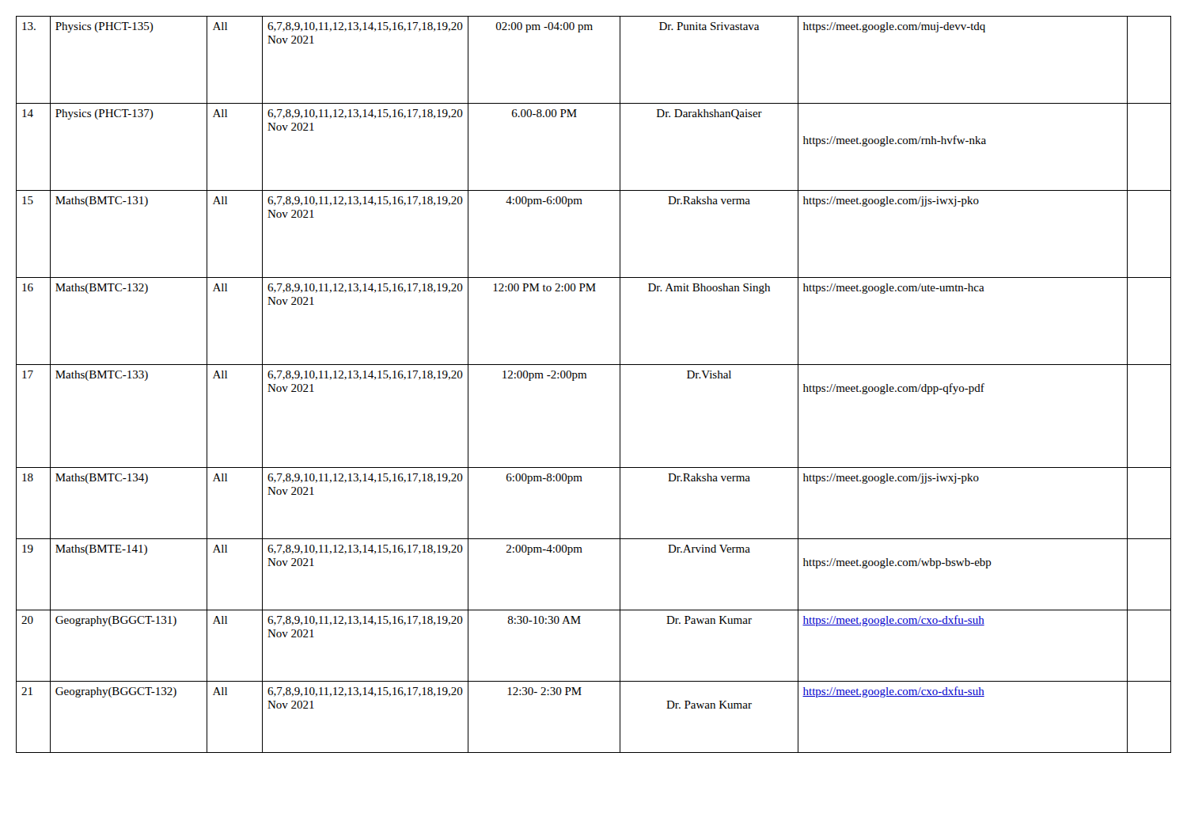| 13. | Physics (PHCT-135) | All | 6,7,8,9,10,11,12,13,14,15,16,17,18,19,20 Nov 2021 | 02:00 pm -04:00 pm | Dr. Punita Srivastava | https://meet.google.com/muj-devv-tdq | |
| 14 | Physics (PHCT-137) | All | 6,7,8,9,10,11,12,13,14,15,16,17,18,19,20 Nov 2021 | 6.00-8.00 PM | Dr. DarakhshanQaiser | https://meet.google.com/rnh-hvfw-nka | |
| 15 | Maths(BMTC-131) | All | 6,7,8,9,10,11,12,13,14,15,16,17,18,19,20 Nov 2021 | 4:00pm-6:00pm | Dr.Raksha verma | https://meet.google.com/jjs-iwxj-pko | |
| 16 | Maths(BMTC-132) | All | 6,7,8,9,10,11,12,13,14,15,16,17,18,19,20 Nov 2021 | 12:00 PM to 2:00 PM | Dr. Amit Bhooshan Singh | https://meet.google.com/ute-umtn-hca | |
| 17 | Maths(BMTC-133) | All | 6,7,8,9,10,11,12,13,14,15,16,17,18,19,20 Nov 2021 | 12:00pm -2:00pm | Dr.Vishal | https://meet.google.com/dpp-qfyo-pdf | |
| 18 | Maths(BMTC-134) | All | 6,7,8,9,10,11,12,13,14,15,16,17,18,19,20 Nov 2021 | 6:00pm-8:00pm | Dr.Raksha verma | https://meet.google.com/jjs-iwxj-pko | |
| 19 | Maths(BMTE-141) | All | 6,7,8,9,10,11,12,13,14,15,16,17,18,19,20 Nov 2021 | 2:00pm-4:00pm | Dr.Arvind Verma | https://meet.google.com/wbp-bswb-ebp | |
| 20 | Geography(BGGCT-131) | All | 6,7,8,9,10,11,12,13,14,15,16,17,18,19,20 Nov 2021 | 8:30-10:30 AM | Dr. Pawan Kumar | https://meet.google.com/cxo-dxfu-suh | |
| 21 | Geography(BGGCT-132) | All | 6,7,8,9,10,11,12,13,14,15,16,17,18,19,20 Nov 2021 | 12:30- 2:30 PM | Dr. Pawan Kumar | https://meet.google.com/cxo-dxfu-suh | |